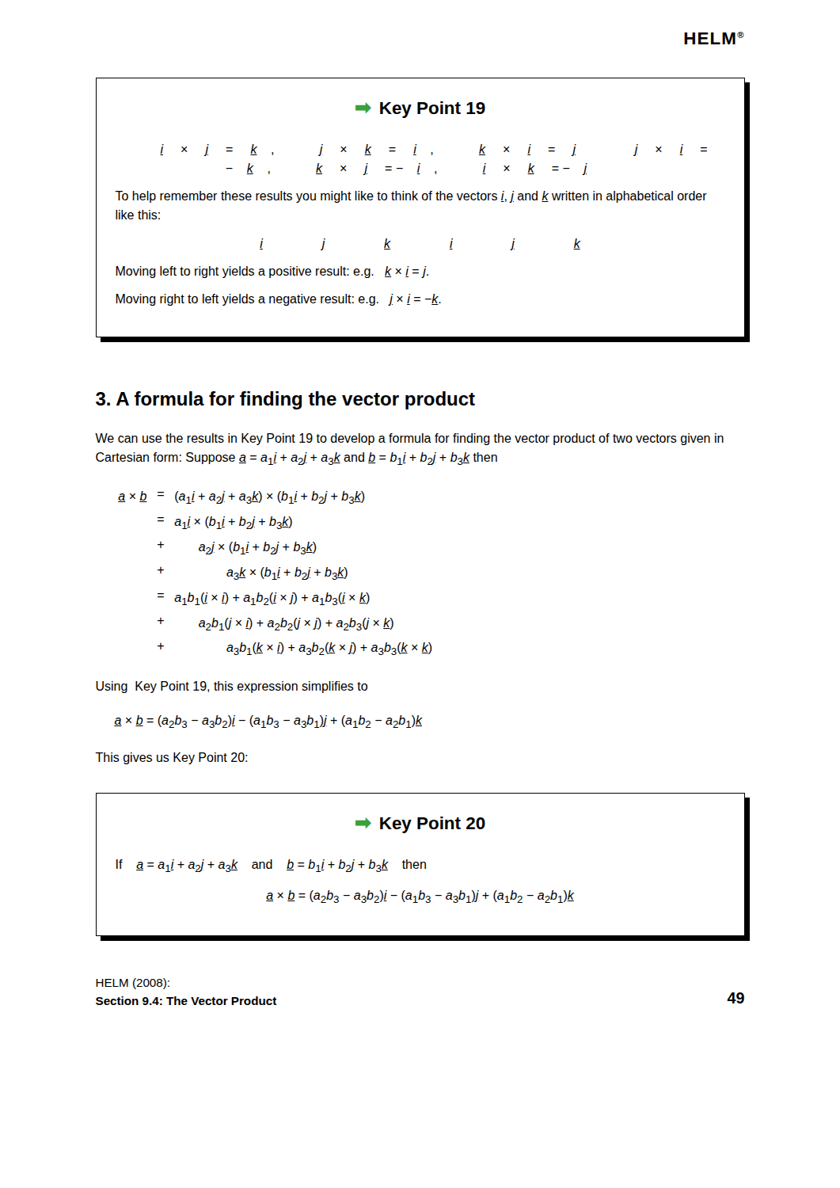HELM®
➡Key Point 19
i × j = k, j × k = i, k × i = j j × i = −k, k × j = −i, i × k = −j
To help remember these results you might like to think of the vectors i, j and k written in alphabetical order like this:
i j k i j k
Moving left to right yields a positive result: e.g. k × i = j.
Moving right to left yields a negative result: e.g. j × i = −k.
3. A formula for finding the vector product
We can use the results in Key Point 19 to develop a formula for finding the vector product of two vectors given in Cartesian form: Suppose a = a1i + a2j + a3k and b = b1i + b2j + b3k then
| a × b | = | ( a 1 i + a 2 j + a 3 k ) × ( b 1 i + b 2 j + b 3 k ) |
| | = | a 1 i × ( b 1 i + b 2 j + b 3 k ) |
| | + | a 2 j × ( b 1 i + b 2 j + b 3 k ) |
| | + | a 3 k × ( b 1 i + b 2 j + b 3 k ) |
| | = | a 1 b 1 ( i × i ) + a 1 b 2 ( i × j ) + a 1 b 3 ( i × k ) |
| | + | a 2 b 1 ( j × i ) + a 2 b 2 ( j × j ) + a 2 b 3 ( j × k ) |
| | + | a 3 b 1 ( k × i ) + a 3 b 2 ( k × j ) + a 3 b 3 ( k × k ) |
Using Key Point 19, this expression simplifies to
a × b = (a2b3 − a3b2)i − (a1b3 − a3b1)j + (a1b2 − a2b1)k
This gives us Key Point 20:
➡Key Point 20
If a = a1i + a2j + a3k and b = b1i + b2j + b3k then
a × b = (a2b3 − a3b2)i − (a1b3 − a3b1)j + (a1b2 − a2b1)k
HELM (2008):
Section 9.4: The Vector Product
49